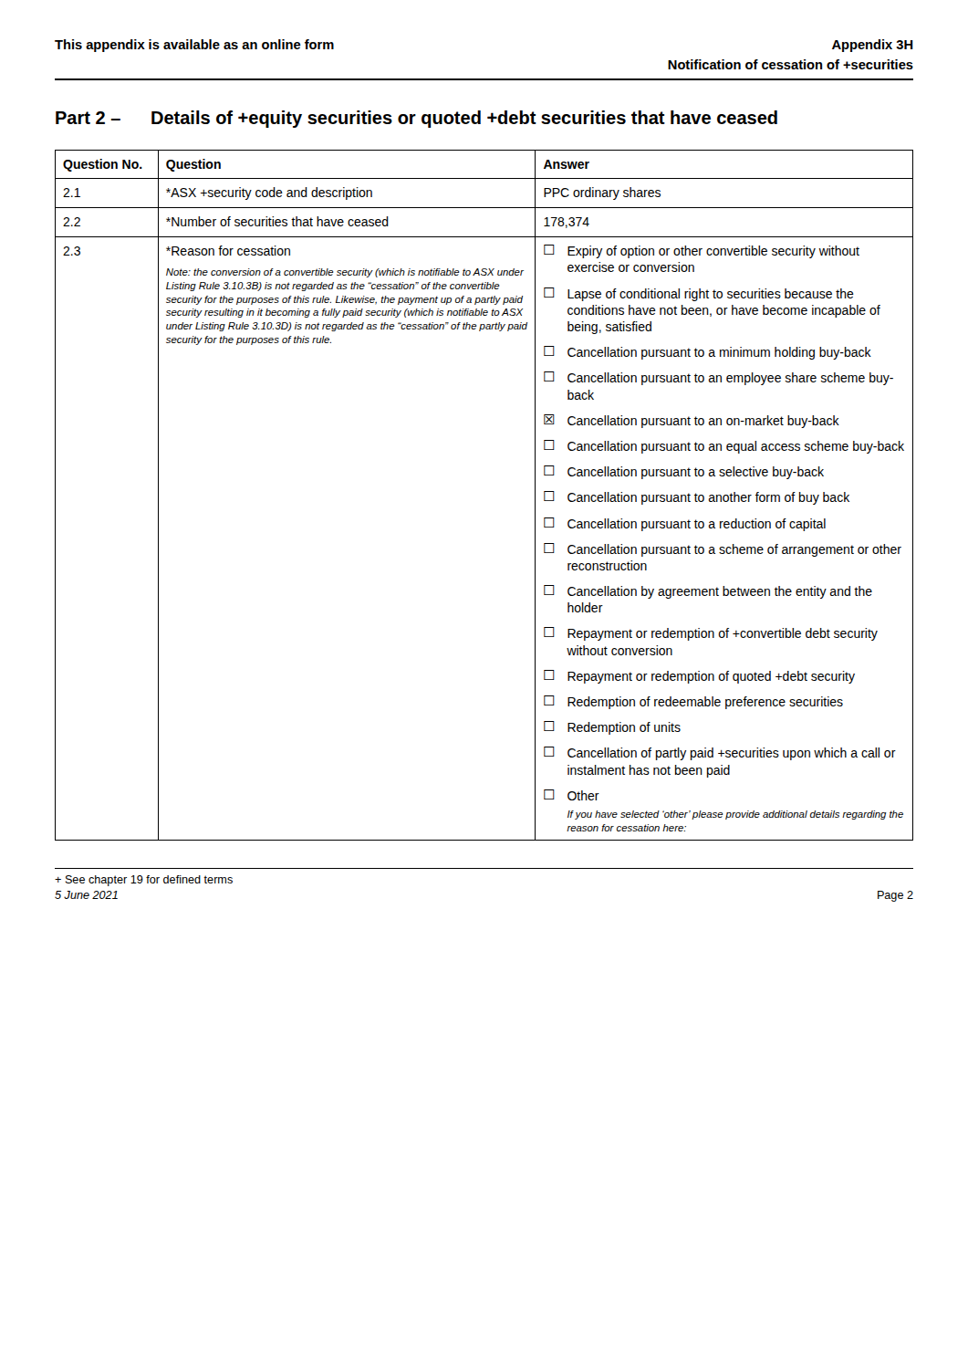This appendix is available as an online form
Appendix 3H
Notification of cessation of +securities
Part 2 –Details of +equity securities or quoted +debt securities that have ceased
| Question No. | Question | Answer |
| --- | --- | --- |
| 2.1 | *ASX +security code and description | PPC ordinary shares |
| 2.2 | *Number of securities that have ceased | 178,374 |
| 2.3 | *Reason for cessation Note: the conversion of a convertible security (which is notifiable to ASX under Listing Rule 3.10.3B) is not regarded as the “cessation” of the convertible security for the purposes of this rule. Likewise, the payment up of a partly paid security resulting in it becoming a fully paid security (which is notifiable to ASX under Listing Rule 3.10.3D) is not regarded as the “cessation” of the partly paid security for the purposes of this rule. | ☐ Expiry of option or other convertible security without exercise or conversion ☐ Lapse of conditional right to securities because the conditions have not been, or have become incapable of being, satisfied ☐ Cancellation pursuant to a minimum holding buy-back ☐ Cancellation pursuant to an employee share scheme buy-back ☒ Cancellation pursuant to an on-market buy-back ☐ Cancellation pursuant to an equal access scheme buy-back ☐ Cancellation pursuant to a selective buy-back ☐ Cancellation pursuant to another form of buy back ☐ Cancellation pursuant to a reduction of capital ☐ Cancellation pursuant to a scheme of arrangement or other reconstruction ☐ Cancellation by agreement between the entity and the holder ☐ Repayment or redemption of +convertible debt security without conversion ☐ Repayment or redemption of quoted +debt security ☐ Redemption of redeemable preference securities ☐ Redemption of units ☐ Cancellation of partly paid +securities upon which a call or instalment has not been paid ☐ Other If you have selected ‘other’ please provide additional details regarding the reason for cessation here: |
+ See chapter 19 for defined terms
5 June 2021
Page 2